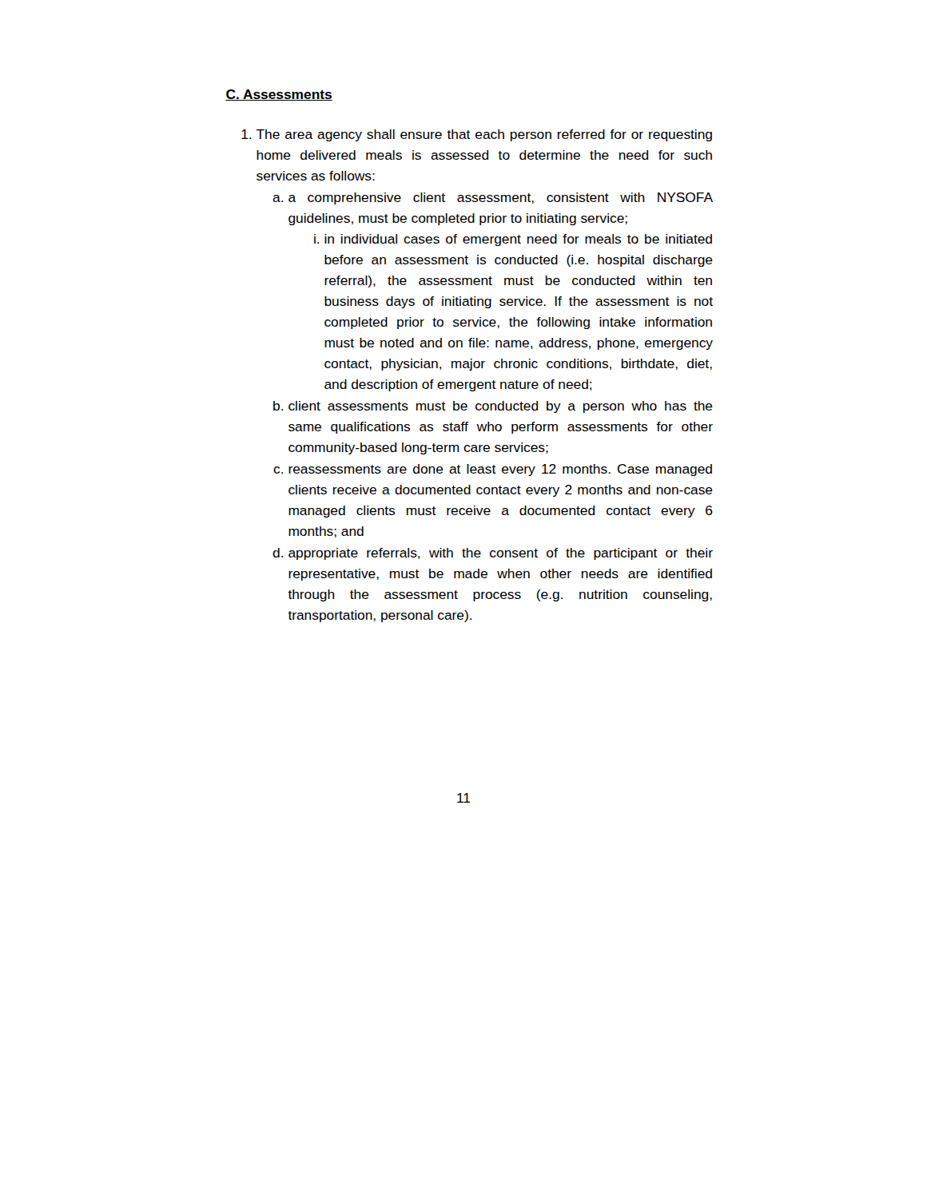C. Assessments
The area agency shall ensure that each person referred for or requesting home delivered meals is assessed to determine the need for such services as follows:
a comprehensive client assessment, consistent with NYSOFA guidelines, must be completed prior to initiating service;
in individual cases of emergent need for meals to be initiated before an assessment is conducted (i.e. hospital discharge referral), the assessment must be conducted within ten business days of initiating service. If the assessment is not completed prior to service, the following intake information must be noted and on file: name, address, phone, emergency contact, physician, major chronic conditions, birthdate, diet, and description of emergent nature of need;
client assessments must be conducted by a person who has the same qualifications as staff who perform assessments for other community-based long-term care services;
reassessments are done at least every 12 months. Case managed clients receive a documented contact every 2 months and non-case managed clients must receive a documented contact every 6 months; and
appropriate referrals, with the consent of the participant or their representative, must be made when other needs are identified through the assessment process (e.g. nutrition counseling, transportation, personal care).
11